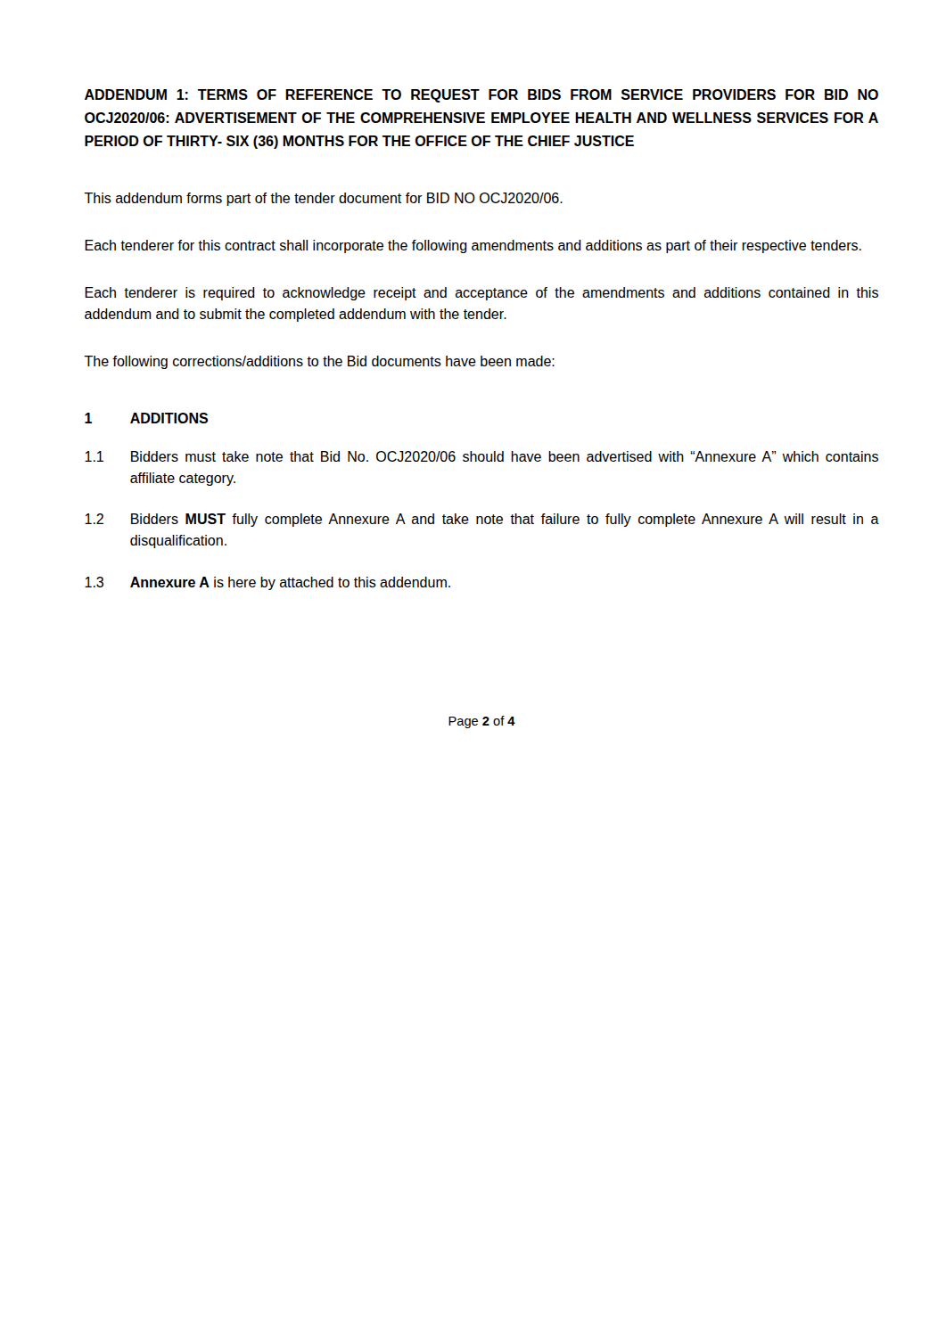ADDENDUM 1: TERMS OF REFERENCE TO REQUEST FOR BIDS FROM SERVICE PROVIDERS FOR BID NO OCJ2020/06: ADVERTISEMENT OF THE COMPREHENSIVE EMPLOYEE HEALTH AND WELLNESS SERVICES FOR A PERIOD OF THIRTY- SIX (36) MONTHS FOR THE OFFICE OF THE CHIEF JUSTICE
This addendum forms part of the tender document for BID NO OCJ2020/06.
Each tenderer for this contract shall incorporate the following amendments and additions as part of their respective tenders.
Each tenderer is required to acknowledge receipt and acceptance of the amendments and additions contained in this addendum and to submit the completed addendum with the tender.
The following corrections/additions to the Bid documents have been made:
1 ADDITIONS
1.1 Bidders must take note that Bid No. OCJ2020/06 should have been advertised with “Annexure A” which contains affiliate category.
1.2 Bidders MUST fully complete Annexure A and take note that failure to fully complete Annexure A will result in a disqualification.
1.3 Annexure A is here by attached to this addendum.
Page 2 of 4